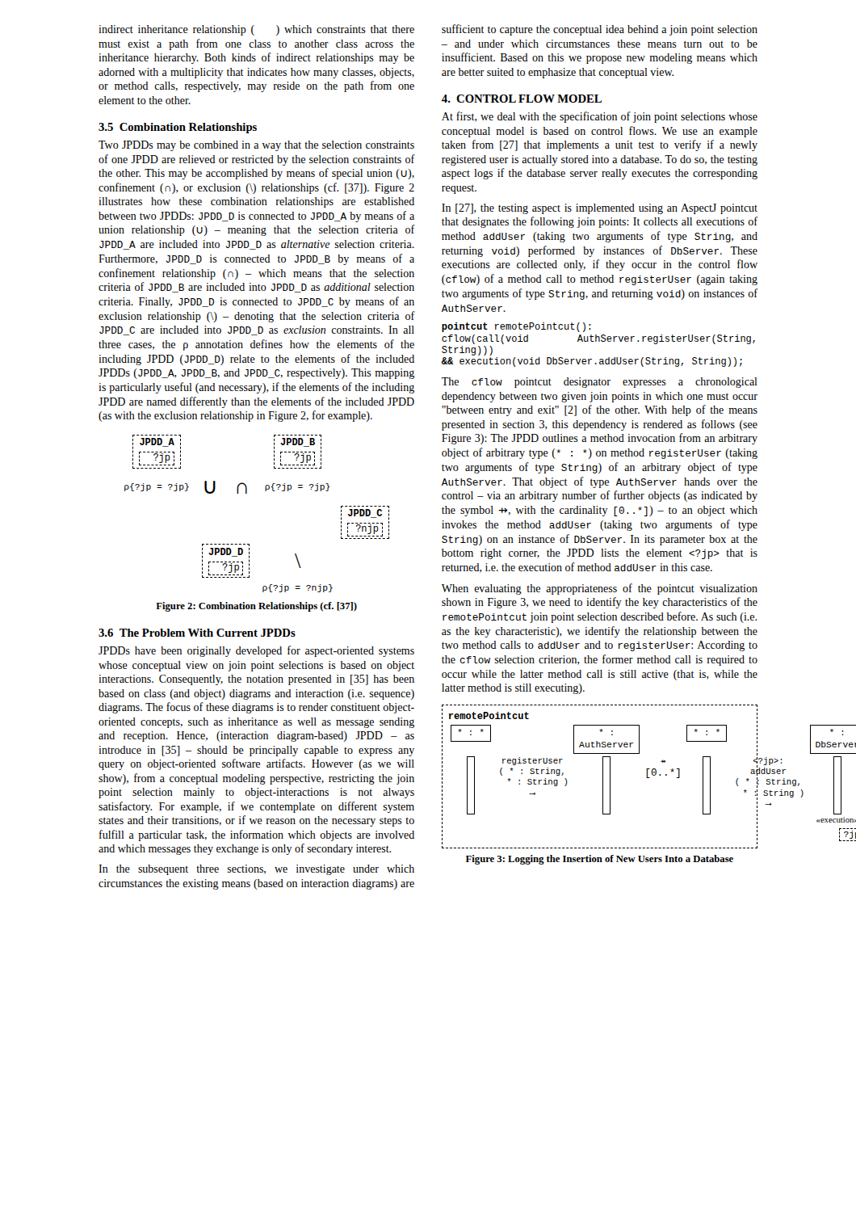indirect inheritance relationship (◁⃫) which constraints that there must exist a path from one class to another class across the inheritance hierarchy. Both kinds of indirect relationships may be adorned with a multiplicity that indicates how many classes, objects, or method calls, respectively, may reside on the path from one element to the other.
3.5 Combination Relationships
Two JPDDs may be combined in a way that the selection constraints of one JPDD are relieved or restricted by the selection constraints of the other. This may be accomplished by means of special union (∪), confinement (∩), or exclusion (\) relationships (cf. [37]). Figure 2 illustrates how these combination relationships are established between two JPDDs: JPDD_D is connected to JPDD_A by means of a union relationship (∪) – meaning that the selection criteria of JPDD_A are included into JPDD_D as alternative selection criteria. Furthermore, JPDD_D is connected to JPDD_B by means of a confinement relationship (∩) – which means that the selection criteria of JPDD_B are included into JPDD_D as additional selection criteria. Finally, JPDD_D is connected to JPDD_C by means of an exclusion relationship (\) – denoting that the selection criteria of JPDD_C are included into JPDD_D as exclusion constraints. In all three cases, the ρ annotation defines how the elements of the including JPDD (JPDD_D) relate to the elements of the included JPDDs (JPDD_A, JPDD_B, and JPDD_C, respectively). This mapping is particularly useful (and necessary), if the elements of the including JPDD are named differently than the elements of the included JPDD (as with the exclusion relationship in Figure 2, for example).
| JPDD_A ?jp | | JPDD_B ?jp | |
| ρ{?jp = ?jp} | ∪ ∩ | ρ{?jp = ?jp} | |
| | | | JPDD_C ?njp |
| | JPDD_D ?jp | \ | |
| | | ρ{?jp = ?njp} | |
Figure 2: Combination Relationships (cf. [37])
3.6 The Problem With Current JPDDs
JPDDs have been originally developed for aspect-oriented systems whose conceptual view on join point selections is based on object interactions. Consequently, the notation presented in [35] has been based on class (and object) diagrams and interaction (i.e. sequence) diagrams. The focus of these diagrams is to render constituent object-oriented concepts, such as inheritance as well as message sending and reception. Hence, (interaction diagram-based) JPDD – as introduce in [35] – should be principally capable to express any query on object-oriented software artifacts. However (as we will show), from a conceptual modeling perspective, restricting the join point selection mainly to object-interactions is not always satisfactory. For example, if we contemplate on different system states and their transitions, or if we reason on the necessary steps to fulfill a particular task, the information which objects are involved and which messages they exchange is only of secondary interest.
In the subsequent three sections, we investigate under which circumstances the existing means (based on interaction diagrams) are sufficient to capture the conceptual idea behind a join point selection – and under which circumstances these means turn out to be insufficient. Based on this we propose new modeling means which are better suited to emphasize that conceptual view.
4. CONTROL FLOW MODEL
At first, we deal with the specification of join point selections whose conceptual model is based on control flows. We use an example taken from [27] that implements a unit test to verify if a newly registered user is actually stored into a database. To do so, the testing aspect logs if the database server really executes the corresponding request.
In [27], the testing aspect is implemented using an AspectJ pointcut that designates the following join points: It collects all executions of method addUser (taking two arguments of type String, and returning void) performed by instances of DbServer. These executions are collected only, if they occur in the control flow (cflow) of a method call to method registerUser (again taking two arguments of type String, and returning void) on instances of AuthServer.
pointcut remotePointcut():
cflow(call(void AuthServer.registerUser(String, String)))
&& execution(void DbServer.addUser(String, String));
The cflow pointcut designator expresses a chronological dependency between two given join points in which one must occur "between entry and exit" [2] of the other. With help of the means presented in section 3, this dependency is rendered as follows (see Figure 3): The JPDD outlines a method invocation from an arbitrary object of arbitrary type (* : *) on method registerUser (taking two arguments of type String) of an arbitrary object of type AuthServer. That object of type AuthServer hands over the control – via an arbitrary number of further objects (as indicated by the symbol ⇸, with the cardinality [0..*]) – to an object which invokes the method addUser (taking two arguments of type String) on an instance of DbServer. In its parameter box at the bottom right corner, the JPDD lists the element <?jp> that is returned, i.e. the execution of method addUser in this case.
When evaluating the appropriateness of the pointcut visualization shown in Figure 3, we need to identify the key characteristics of the remotePointcut join point selection described before. As such (i.e. as the key characteristic), we identify the relationship between the two method calls to addUser and to registerUser: According to the cflow selection criterion, the former method call is required to occur while the latter method call is still active (that is, while the latter method is still executing).
remotePointcut
| * : * | | * : AuthServer | | * : * | | * : DbServer |
| | registerUser ( * : String, * : String ) ⟶ | | ⇸ [0..*] | | <?jp>: addUser ( * : String, * : String ) ⟶ | «execution» |
| | ?jp |
Figure 3: Logging the Insertion of New Users Into a Database